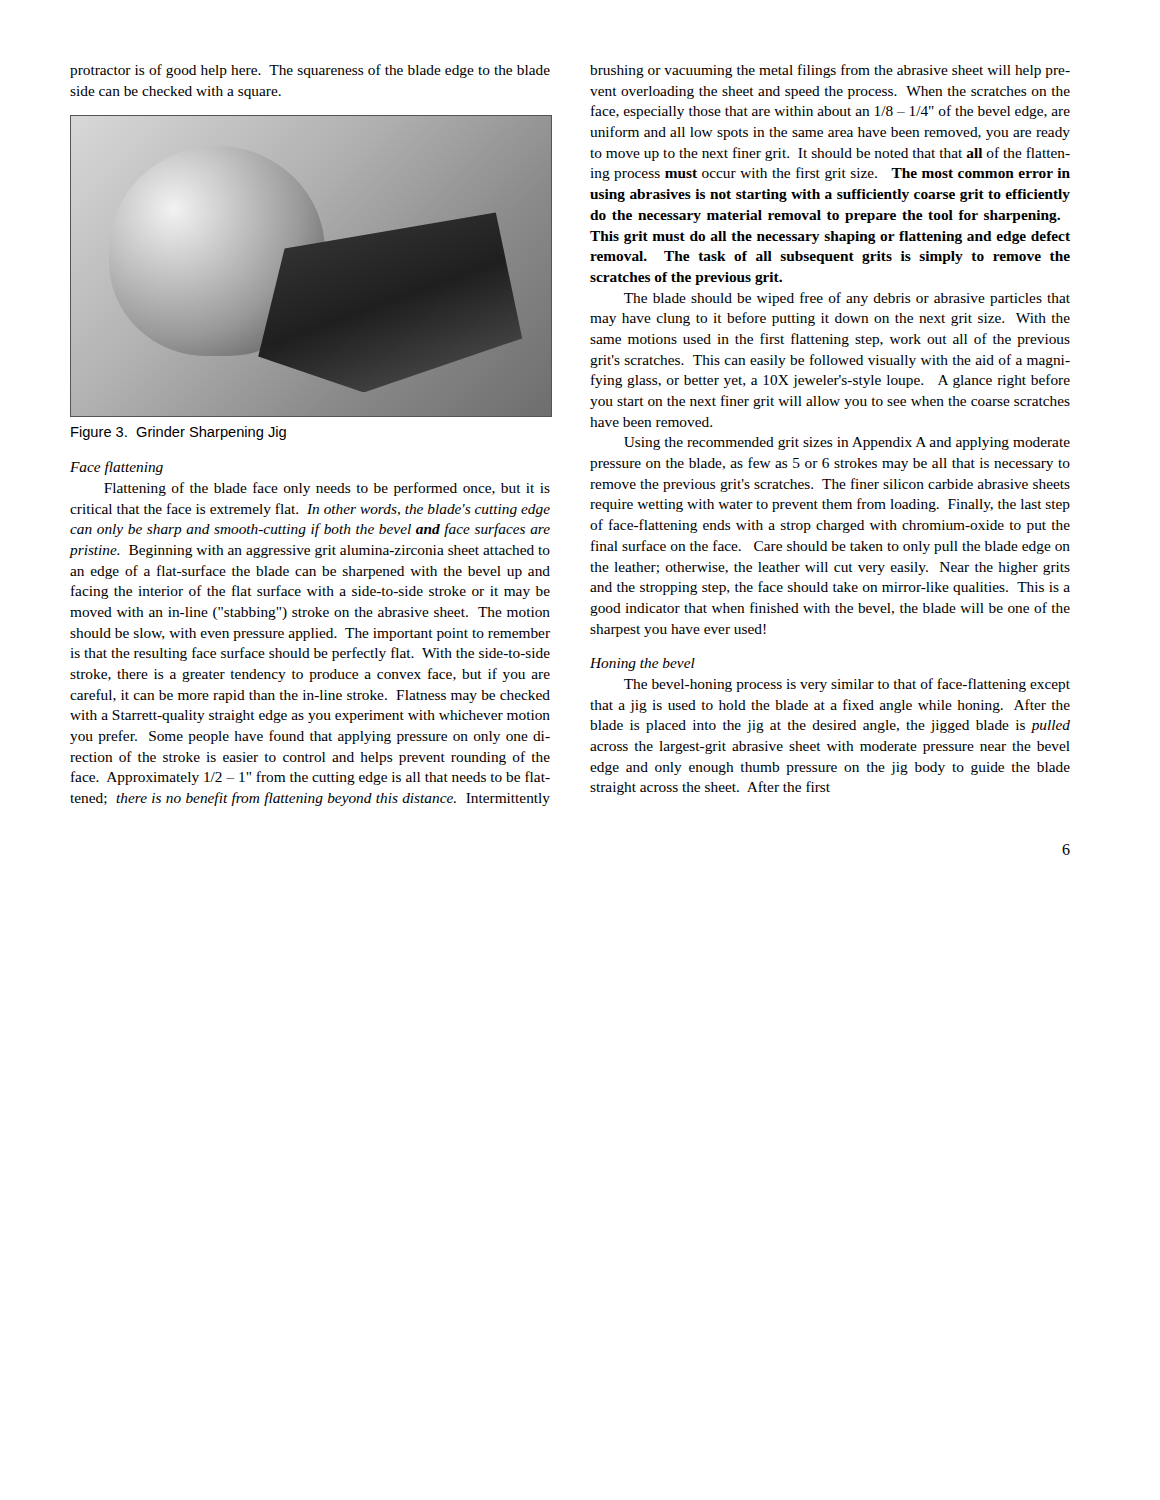protractor is of good help here. The squareness of the blade edge to the blade side can be checked with a square.
Figure 3. Grinder Sharpening Jig
Face flattening
Flattening of the blade face only needs to be performed once, but it is critical that the face is extremely flat. In other words, the blade's cutting edge can only be sharp and smooth-cutting if both the bevel and face surfaces are pristine. Beginning with an aggressive grit alumina-zirconia sheet attached to an edge of a flat-surface the blade can be sharpened with the bevel up and facing the interior of the flat surface with a side-to-side stroke or it may be moved with an in-line ("stabbing") stroke on the abrasive sheet. The motion should be slow, with even pressure applied. The important point to remember is that the resulting face surface should be perfectly flat. With the side-to-side stroke, there is a greater tendency to produce a convex face, but if you are careful, it can be more rapid than the in-line stroke. Flatness may be checked with a Starrett-quality straight edge as you experiment with whichever motion you prefer. Some people have found that applying pressure on only one direction of the stroke is easier to control and helps prevent rounding of the face. Approximately 1/2 – 1" from the cutting edge is all that needs to be flattened; there is no benefit from flattening beyond this distance. Intermittently brushing or vacuuming the metal filings from the abrasive sheet will help prevent overloading the sheet and speed the process. When the scratches on the face, especially those that are within about an 1/8 – 1/4" of the bevel edge, are uniform and all low spots in the same area have been removed, you are ready to move up to the next finer grit. It should be noted that that all of the flattening process must occur with the first grit size. The most common error in using abrasives is not starting with a sufficiently coarse grit to efficiently do the necessary material removal to prepare the tool for sharpening. This grit must do all the necessary shaping or flattening and edge defect removal. The task of all subsequent grits is simply to remove the scratches of the previous grit.
The blade should be wiped free of any debris or abrasive particles that may have clung to it before putting it down on the next grit size. With the same motions used in the first flattening step, work out all of the previous grit's scratches. This can easily be followed visually with the aid of a magnifying glass, or better yet, a 10X jeweler's-style loupe. A glance right before you start on the next finer grit will allow you to see when the coarse scratches have been removed.
Using the recommended grit sizes in Appendix A and applying moderate pressure on the blade, as few as 5 or 6 strokes may be all that is necessary to remove the previous grit's scratches. The finer silicon carbide abrasive sheets require wetting with water to prevent them from loading. Finally, the last step of face-flattening ends with a strop charged with chromium-oxide to put the final surface on the face. Care should be taken to only pull the blade edge on the leather; otherwise, the leather will cut very easily. Near the higher grits and the stropping step, the face should take on mirror-like qualities. This is a good indicator that when finished with the bevel, the blade will be one of the sharpest you have ever used!
Honing the bevel
The bevel-honing process is very similar to that of face-flattening except that a jig is used to hold the blade at a fixed angle while honing. After the blade is placed into the jig at the desired angle, the jigged blade is pulled across the largest-grit abrasive sheet with moderate pressure near the bevel edge and only enough thumb pressure on the jig body to guide the blade straight across the sheet. After the first
6